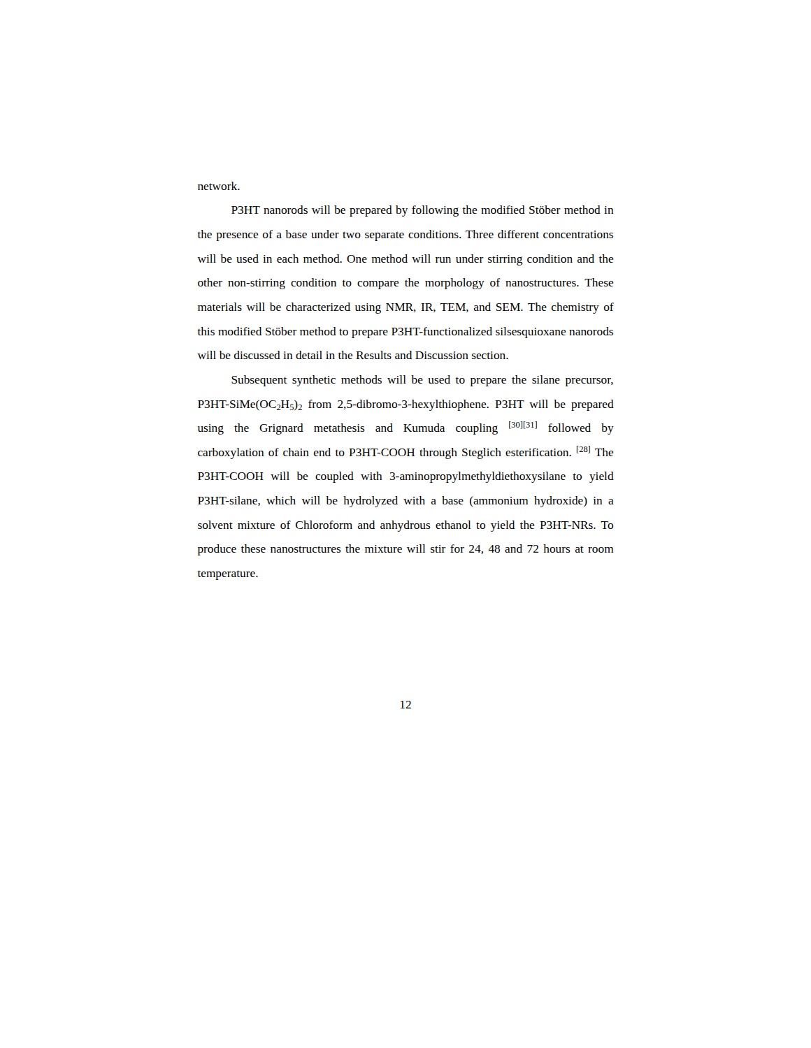network.
P3HT nanorods will be prepared by following the modified Stöber method in the presence of a base under two separate conditions. Three different concentrations will be used in each method. One method will run under stirring condition and the other non-stirring condition to compare the morphology of nanostructures. These materials will be characterized using NMR, IR, TEM, and SEM. The chemistry of this modified Stöber method to prepare P3HT-functionalized silsesquioxane nanorods will be discussed in detail in the Results and Discussion section.
Subsequent synthetic methods will be used to prepare the silane precursor, P3HT-SiMe(OC2H5)2 from 2,5-dibromo-3-hexylthiophene. P3HT will be prepared using the Grignard metathesis and Kumuda coupling [30][31] followed by carboxylation of chain end to P3HT-COOH through Steglich esterification. [28] The P3HT-COOH will be coupled with 3-aminopropylmethyldiethoxysilane to yield P3HT-silane, which will be hydrolyzed with a base (ammonium hydroxide) in a solvent mixture of Chloroform and anhydrous ethanol to yield the P3HT-NRs. To produce these nanostructures the mixture will stir for 24, 48 and 72 hours at room temperature.
12